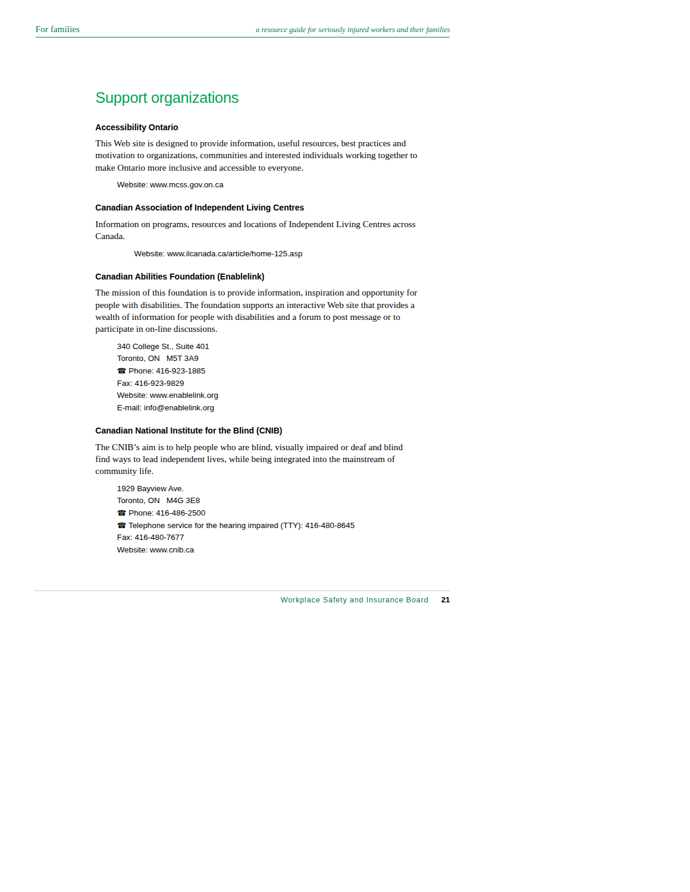For families
a resource guide for seriously injured workers and their families
Support organizations
Accessibility Ontario
This Web site is designed to provide information, useful resources, best practices and motivation to organizations, communities and interested individuals working together to make Ontario more inclusive and accessible to everyone.
Website: www.mcss.gov.on.ca
Canadian Association of Independent Living Centres
Information on programs, resources and locations of Independent Living Centres across Canada.
Website: www.ilcanada.ca/article/home-125.asp
Canadian Abilities Foundation (Enablelink)
The mission of this foundation is to provide information, inspiration and opportunity for people with disabilities. The foundation supports an interactive Web site that provides a wealth of information for people with disabilities and a forum to post message or to participate in on-line discussions.
340 College St., Suite 401
Toronto, ON M5T 3A9
☎ Phone: 416-923-1885
Fax: 416-923-9829
Website: www.enablelink.org
E-mail: info@enablelink.org
Canadian National Institute for the Blind (CNIB)
The CNIB’s aim is to help people who are blind, visually impaired or deaf and blind find ways to lead independent lives, while being integrated into the mainstream of community life.
1929 Bayview Ave.
Toronto, ON M4G 3E8
☎ Phone: 416-486-2500
☎ Telephone service for the hearing impaired (TTY): 416-480-8645
Fax: 416-480-7677
Website: www.cnib.ca
Workplace Safety and Insurance Board 21